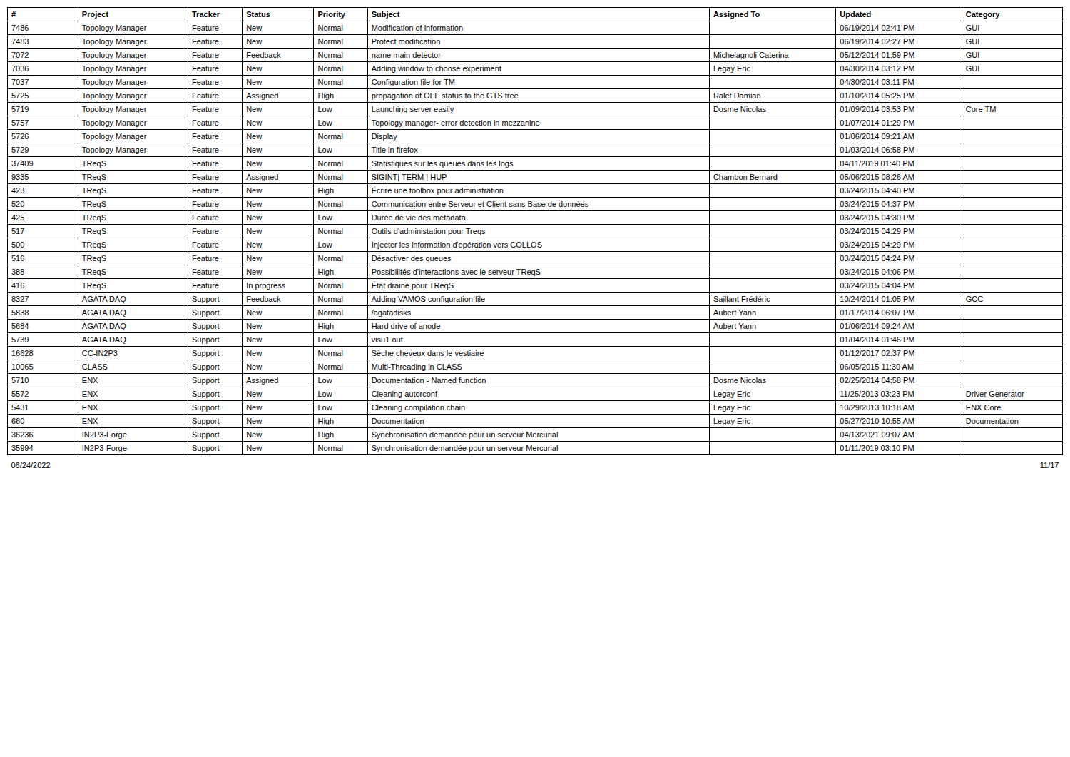| # | Project | Tracker | Status | Priority | Subject | Assigned To | Updated | Category |
| --- | --- | --- | --- | --- | --- | --- | --- | --- |
| 7486 | Topology Manager | Feature | New | Normal | Modification of information | | 06/19/2014 02:41 PM | GUI |
| 7483 | Topology Manager | Feature | New | Normal | Protect modification | | 06/19/2014 02:27 PM | GUI |
| 7072 | Topology Manager | Feature | Feedback | Normal | name main detector | Michelagnoli Caterina | 05/12/2014 01:59 PM | GUI |
| 7036 | Topology Manager | Feature | New | Normal | Adding window to choose experiment | Legay Eric | 04/30/2014 03:12 PM | GUI |
| 7037 | Topology Manager | Feature | New | Normal | Configuration file for TM | | 04/30/2014 03:11 PM | |
| 5725 | Topology Manager | Feature | Assigned | High | propagation of OFF status to the GTS tree | Ralet Damian | 01/10/2014 05:25 PM | |
| 5719 | Topology Manager | Feature | New | Low | Launching server easily | Dosme Nicolas | 01/09/2014 03:53 PM | Core TM |
| 5757 | Topology Manager | Feature | New | Low | Topology manager- error detection in mezzanine | | 01/07/2014 01:29 PM | |
| 5726 | Topology Manager | Feature | New | Normal | Display | | 01/06/2014 09:21 AM | |
| 5729 | Topology Manager | Feature | New | Low | Title in firefox | | 01/03/2014 06:58 PM | |
| 37409 | TReqS | Feature | New | Normal | Statistiques sur les queues dans les logs | | 04/11/2019 01:40 PM | |
| 9335 | TReqS | Feature | Assigned | Normal | SIGINT/ TERM / HUP | Chambon Bernard | 05/06/2015 08:26 AM | |
| 423 | TReqS | Feature | New | High | Écrire une toolbox pour administration | | 03/24/2015 04:40 PM | |
| 520 | TReqS | Feature | New | Normal | Communication entre Serveur et Client sans Base de données | | 03/24/2015 04:37 PM | |
| 425 | TReqS | Feature | New | Low | Durée de vie des métadata | | 03/24/2015 04:30 PM | |
| 517 | TReqS | Feature | New | Normal | Outils d'administation pour Treqs | | 03/24/2015 04:29 PM | |
| 500 | TReqS | Feature | New | Low | Injecter les information d'opération vers COLLOS | | 03/24/2015 04:29 PM | |
| 516 | TReqS | Feature | New | Normal | Désactiver des queues | | 03/24/2015 04:24 PM | |
| 388 | TReqS | Feature | New | High | Possibilités d'interactions avec le serveur TReqS | | 03/24/2015 04:06 PM | |
| 416 | TReqS | Feature | In progress | Normal | État drainé pour TReqS | | 03/24/2015 04:04 PM | |
| 8327 | AGATA DAQ | Support | Feedback | Normal | Adding VAMOS configuration file | Saillant Frédéric | 10/24/2014 01:05 PM | GCC |
| 5838 | AGATA DAQ | Support | New | Normal | /agatadisks | Aubert Yann | 01/17/2014 06:07 PM | |
| 5684 | AGATA DAQ | Support | New | High | Hard drive of anode | Aubert Yann | 01/06/2014 09:24 AM | |
| 5739 | AGATA DAQ | Support | New | Low | visu1 out | | 01/04/2014 01:46 PM | |
| 16628 | CC-IN2P3 | Support | New | Normal | Sèche cheveux dans le vestiaire | | 01/12/2017 02:37 PM | |
| 10065 | CLASS | Support | New | Normal | Multi-Threading in CLASS | | 06/05/2015 11:30 AM | |
| 5710 | ENX | Support | Assigned | Low | Documentation - Named function | Dosme Nicolas | 02/25/2014 04:58 PM | |
| 5572 | ENX | Support | New | Low | Cleaning autorconf | Legay Eric | 11/25/2013 03:23 PM | Driver Generator |
| 5431 | ENX | Support | New | Low | Cleaning compilation chain | Legay Eric | 10/29/2013 10:18 AM | ENX Core |
| 660 | ENX | Support | New | High | Documentation | Legay Eric | 05/27/2010 10:55 AM | Documentation |
| 36236 | IN2P3-Forge | Support | New | High | Synchronisation demandée pour un serveur Mercurial | | 04/13/2021 09:07 AM | |
| 35994 | IN2P3-Forge | Support | New | Normal | Synchronisation demandée pour un serveur Mercurial | | 01/11/2019 03:10 PM | |
| 06/24/2022 | | 11/17 |